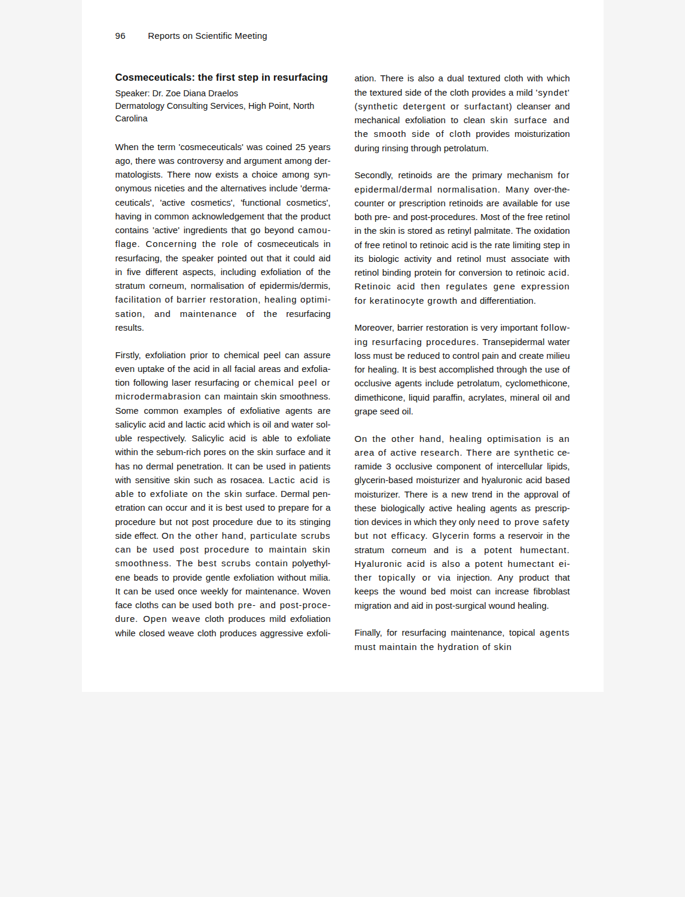96 Reports on Scientific Meeting
Cosmeceuticals: the first step in resurfacing
Speaker: Dr. Zoe Diana Draelos
Dermatology Consulting Services, High Point, North Carolina
When the term 'cosmeceuticals' was coined 25 years ago, there was controversy and argument among dermatologists. There now exists a choice among synonymous niceties and the alternatives include 'dermaceuticals', 'active cosmetics', 'functional cosmetics', having in common acknowledgement that the product contains 'active' ingredients that go beyond camouflage. Concerning the role of cosmeceuticals in resurfacing, the speaker pointed out that it could aid in five different aspects, including exfoliation of the stratum corneum, normalisation of epidermis/dermis, facilitation of barrier restoration, healing optimisation, and maintenance of the resurfacing results.
Firstly, exfoliation prior to chemical peel can assure even uptake of the acid in all facial areas and exfoliation following laser resurfacing or chemical peel or microdermabrasion can maintain skin smoothness. Some common examples of exfoliative agents are salicylic acid and lactic acid which is oil and water soluble respectively. Salicylic acid is able to exfoliate within the sebum-rich pores on the skin surface and it has no dermal penetration. It can be used in patients with sensitive skin such as rosacea. Lactic acid is able to exfoliate on the skin surface. Dermal penetration can occur and it is best used to prepare for a procedure but not post procedure due to its stinging side effect. On the other hand, particulate scrubs can be used post procedure to maintain skin smoothness. The best scrubs contain polyethylene beads to provide gentle exfoliation without milia. It can be used once weekly for maintenance. Woven face cloths can be used both pre- and post-procedure. Open weave cloth produces mild exfoliation while closed weave cloth produces aggressive exfoliation. There is also a dual textured cloth with which the textured side of the cloth provides a mild 'syndet' (synthetic detergent or surfactant) cleanser and mechanical exfoliation to clean skin surface and the smooth side of cloth provides moisturization during rinsing through petrolatum.
Secondly, retinoids are the primary mechanism for epidermal/dermal normalisation. Many over-the-counter or prescription retinoids are available for use both pre- and post-procedures. Most of the free retinol in the skin is stored as retinyl palmitate. The oxidation of free retinol to retinoic acid is the rate limiting step in its biologic activity and retinol must associate with retinol binding protein for conversion to retinoic acid. Retinoic acid then regulates gene expression for keratinocyte growth and differentiation.
Moreover, barrier restoration is very important following resurfacing procedures. Transepidermal water loss must be reduced to control pain and create milieu for healing. It is best accomplished through the use of occlusive agents include petrolatum, cyclomethicone, dimethicone, liquid paraffin, acrylates, mineral oil and grape seed oil.
On the other hand, healing optimisation is an area of active research. There are synthetic ceramide 3 occlusive component of intercellular lipids, glycerin-based moisturizer and hyaluronic acid based moisturizer. There is a new trend in the approval of these biologically active healing agents as prescription devices in which they only need to prove safety but not efficacy. Glycerin forms a reservoir in the stratum corneum and is a potent humectant. Hyaluronic acid is also a potent humectant either topically or via injection. Any product that keeps the wound bed moist can increase fibroblast migration and aid in post-surgical wound healing.
Finally, for resurfacing maintenance, topical agents must maintain the hydration of skin